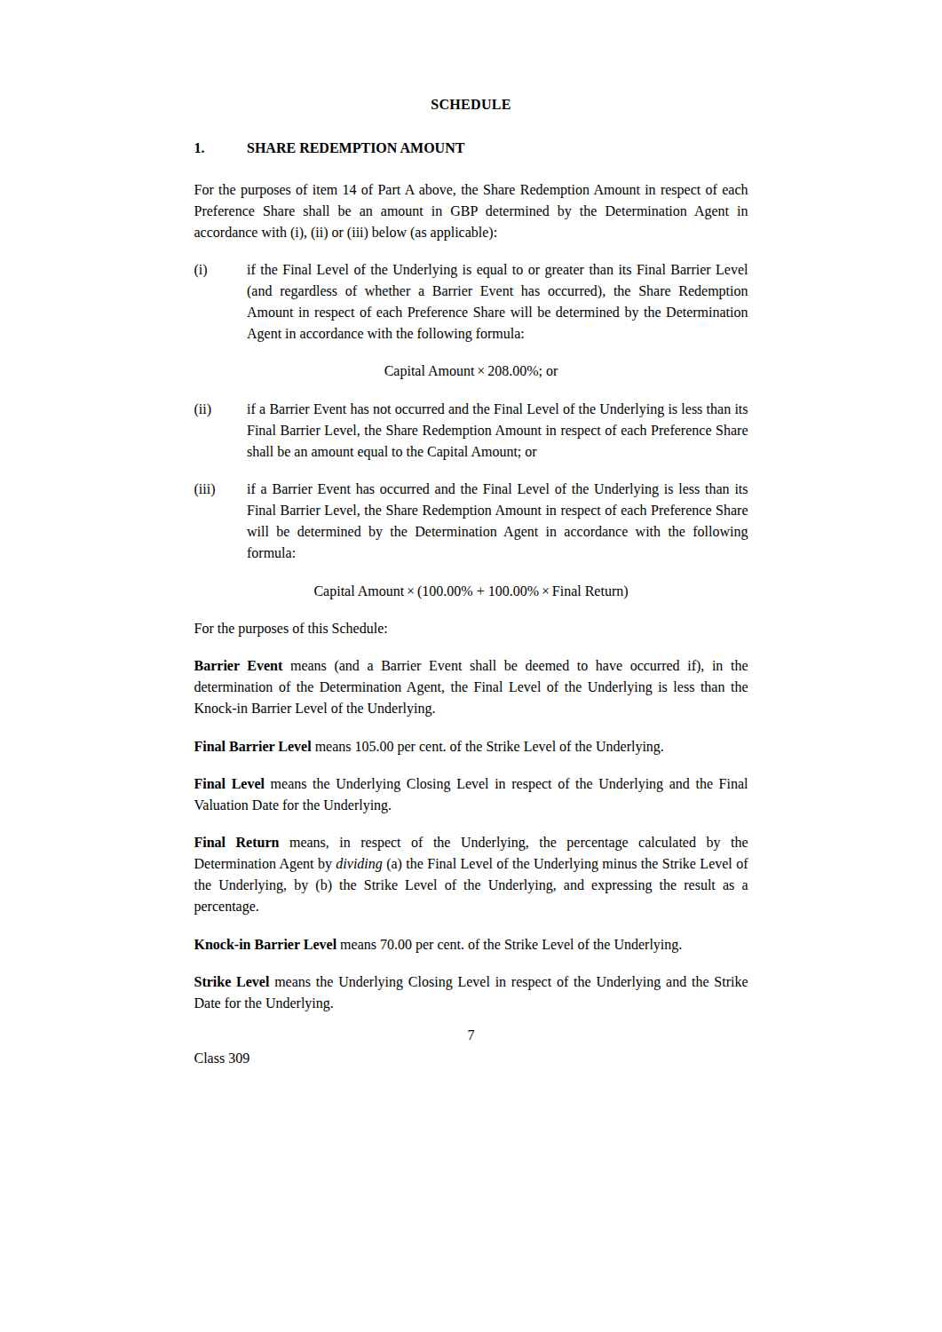SCHEDULE
1. SHARE REDEMPTION AMOUNT
For the purposes of item 14 of Part A above, the Share Redemption Amount in respect of each Preference Share shall be an amount in GBP determined by the Determination Agent in accordance with (i), (ii) or (iii) below (as applicable):
(i) if the Final Level of the Underlying is equal to or greater than its Final Barrier Level (and regardless of whether a Barrier Event has occurred), the Share Redemption Amount in respect of each Preference Share will be determined by the Determination Agent in accordance with the following formula:
Capital Amount×208.00%; or
(ii) if a Barrier Event has not occurred and the Final Level of the Underlying is less than its Final Barrier Level, the Share Redemption Amount in respect of each Preference Share shall be an amount equal to the Capital Amount; or
(iii) if a Barrier Event has occurred and the Final Level of the Underlying is less than its Final Barrier Level, the Share Redemption Amount in respect of each Preference Share will be determined by the Determination Agent in accordance with the following formula:
Capital Amount×(100.00% + 100.00%×Final Return)
For the purposes of this Schedule:
Barrier Event means (and a Barrier Event shall be deemed to have occurred if), in the determination of the Determination Agent, the Final Level of the Underlying is less than the Knock-in Barrier Level of the Underlying.
Final Barrier Level means 105.00 per cent. of the Strike Level of the Underlying.
Final Level means the Underlying Closing Level in respect of the Underlying and the Final Valuation Date for the Underlying.
Final Return means, in respect of the Underlying, the percentage calculated by the Determination Agent by dividing (a) the Final Level of the Underlying minus the Strike Level of the Underlying, by (b) the Strike Level of the Underlying, and expressing the result as a percentage.
Knock-in Barrier Level means 70.00 per cent. of the Strike Level of the Underlying.
Strike Level means the Underlying Closing Level in respect of the Underlying and the Strike Date for the Underlying.
7
Class 309